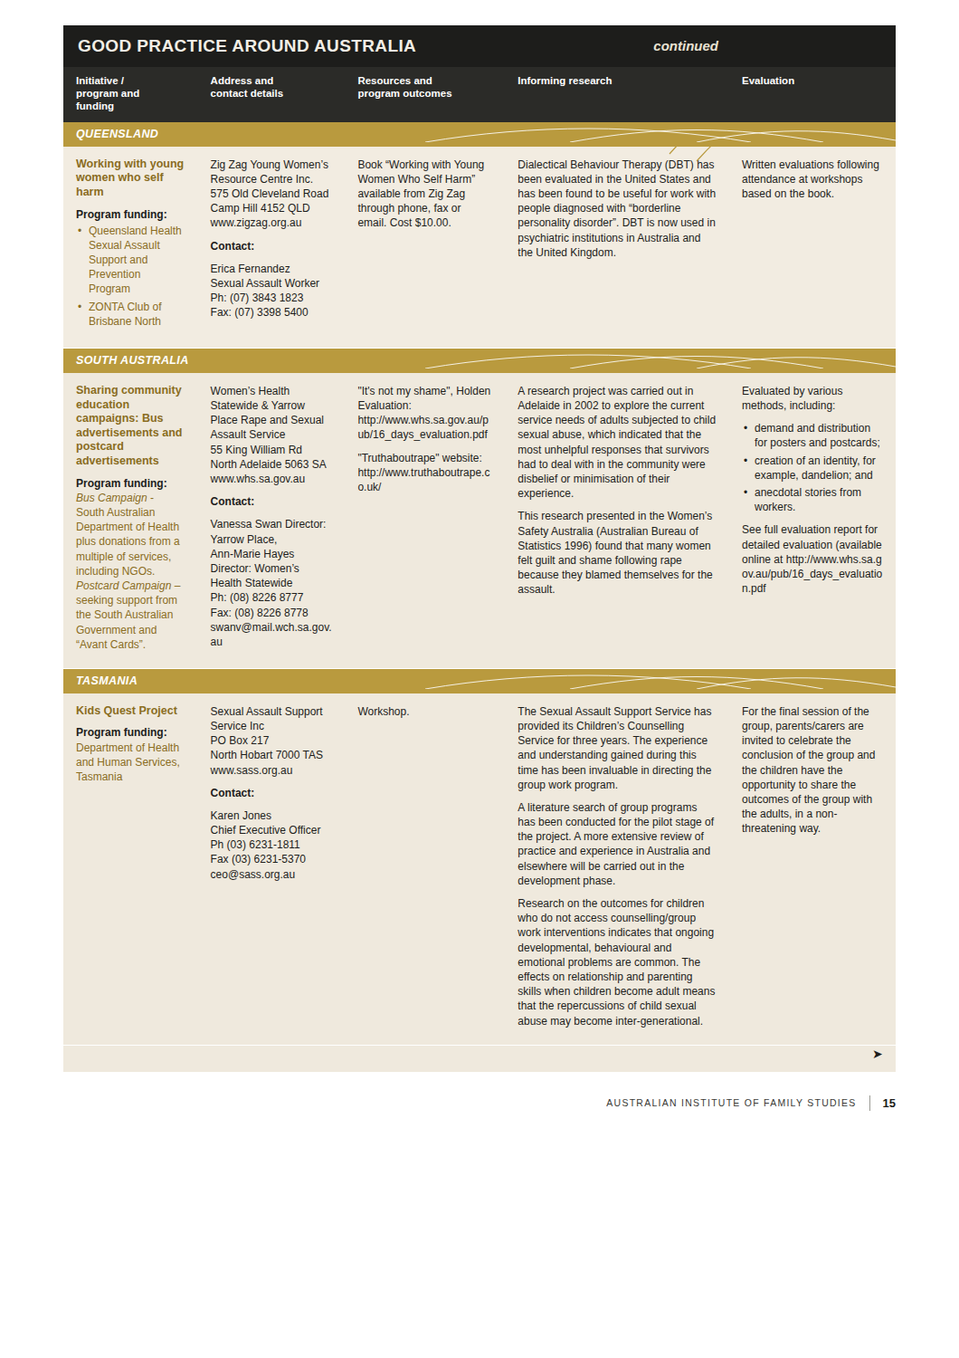Good practice around Australia
continued
Initiative /
program and
funding
Address and
contact details
Resources and
program outcomes
Informing research
Evaluation
QUEENSLAND
Working with young women who self harm
Program funding:
Queensland Health Sexual Assault Support and Prevention Program
ZONTA Club of Brisbane North
Zig Zag Young Women’s Resource Centre Inc.
575 Old Cleveland Road
Camp Hill 4152 QLD
www.zigzag.org.au
Contact:
Erica Fernandez
Sexual Assault Worker
Ph: (07) 3843 1823
Fax: (07) 3398 5400
Book “Working with Young Women Who Self Harm” available from Zig Zag through phone, fax or email. Cost $10.00.
Dialectical Behaviour Therapy (DBT) has been evaluated in the United States and has been found to be useful for work with people diagnosed with “borderline personality disorder”. DBT is now used in psychiatric institutions in Australia and the United Kingdom.
Written evaluations following attendance at workshops based on the book.
SOUTH AUSTRALIA
Sharing community education campaigns: Bus advertisements and postcard advertisements
Program funding:
Bus Campaign - South Australian Department of Health plus donations from a multiple of services, including NGOs.
Postcard Campaign – seeking support from the South Australian Government and “Avant Cards”.
Women’s Health Statewide & Yarrow Place Rape and Sexual Assault Service
55 King William Rd
North Adelaide 5063 SA
www.whs.sa.gov.au
Contact:
Vanessa Swan Director: Yarrow Place,
Ann-Marie Hayes Director: Women’s Health Statewide
Ph: (08) 8226 8777
Fax: (08) 8226 8778
swanv@mail.wch.sa.gov.au
"It's not my shame", Holden Evaluation:
http://www.whs.sa.gov.au/pub/16_days_evaluation.pdf
"Truthaboutrape" website:
http://www.truthaboutrape.co.uk/
A research project was carried out in Adelaide in 2002 to explore the current service needs of adults subjected to child sexual abuse, which indicated that the most unhelpful responses that survivors had to deal with in the community were disbelief or minimisation of their experience.
This research presented in the Women’s Safety Australia (Australian Bureau of Statistics 1996) found that many women felt guilt and shame following rape because they blamed themselves for the assault.
Evaluated by various methods, including:
demand and distribution for posters and postcards;
creation of an identity, for example, dandelion; and
anecdotal stories from workers.
See full evaluation report for detailed evaluation (available online at http://www.whs.sa.gov.au/pub/16_days_evaluation.pdf
TASMANIA
Kids Quest Project
Program funding:
Department of Health and Human Services, Tasmania
Sexual Assault Support Service Inc
PO Box 217
North Hobart 7000 TAS
www.sass.org.au
Contact:
Karen Jones
Chief Executive Officer
Ph (03) 6231-1811
Fax (03) 6231-5370
ceo@sass.org.au
Workshop.
The Sexual Assault Support Service has provided its Children’s Counselling Service for three years. The experience and understanding gained during this time has been invaluable in directing the group work program.
A literature search of group programs has been conducted for the pilot stage of the project. A more extensive review of practice and experience in Australia and elsewhere will be carried out in the development phase.
Research on the outcomes for children who do not access counselling/group work interventions indicates that ongoing developmental, behavioural and emotional problems are common. The effects on relationship and parenting skills when children become adult means that the repercussions of child sexual abuse may become inter-generational.
For the final session of the group, parents/carers are invited to celebrate the conclusion of the group and the children have the opportunity to share the outcomes of the group with the adults, in a non-threatening way.
➤
AUSTRALIAN INSTITUTE OF FAMILY STUDIES 15